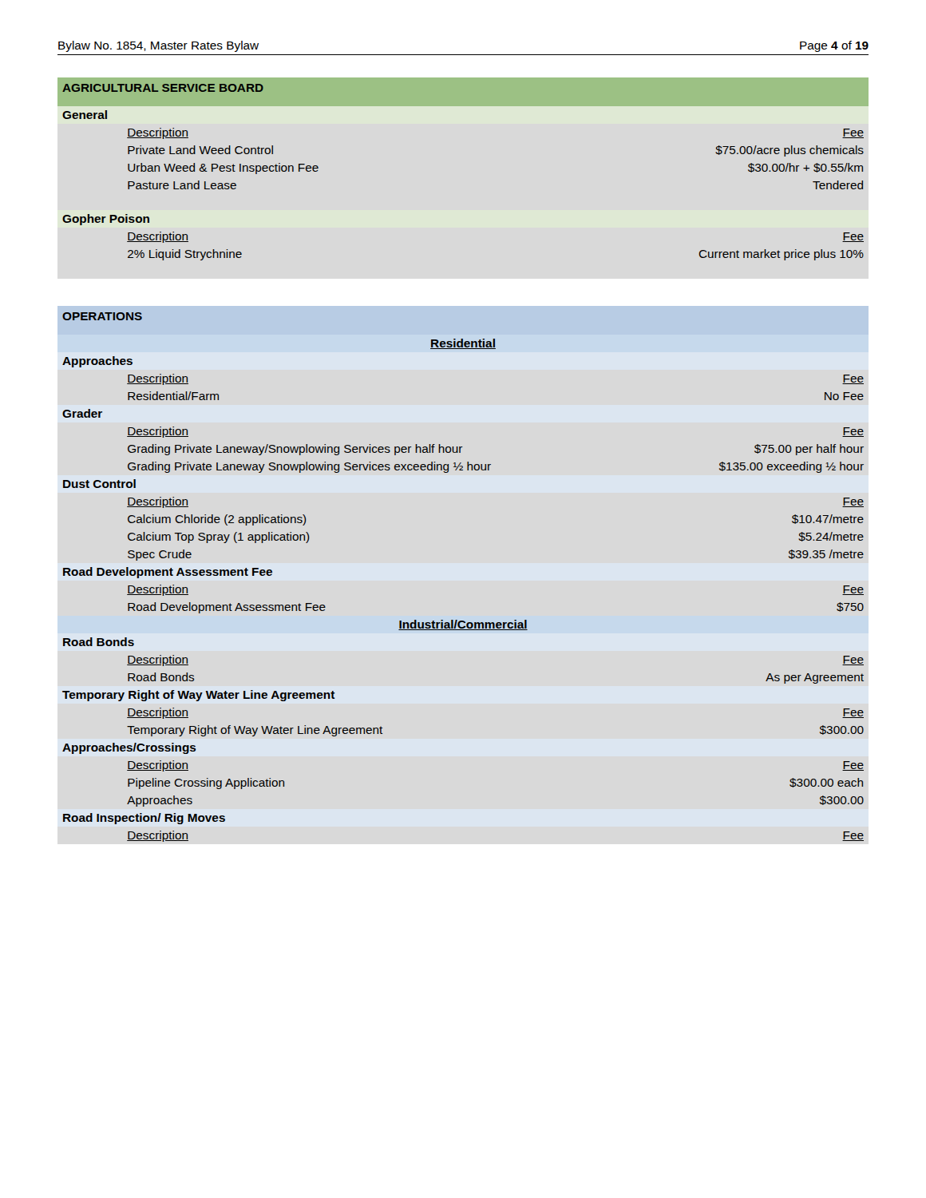Bylaw No. 1854, Master Rates Bylaw
Page 4 of 19
| AGRICULTURAL SERVICE BOARD |
| General |
| | Description | Fee |
| | Private Land Weed Control | $75.00/acre plus chemicals |
| | Urban Weed & Pest Inspection Fee | $30.00/hr + $0.55/km |
| | Pasture Land Lease | Tendered |
| Gopher Poison |
| | Description | Fee |
| | 2% Liquid Strychnine | Current market price plus 10% |
| OPERATIONS |
| Residential |
| Approaches |
| | Description | Fee |
| | Residential/Farm | No Fee |
| Grader |
| | Description | Fee |
| | Grading Private Laneway/Snowplowing Services per half hour | $75.00 per half hour |
| | Grading Private Laneway Snowplowing Services exceeding ½ hour | $135.00 exceeding ½ hour |
| Dust Control |
| | Description | Fee |
| | Calcium Chloride (2 applications) | $10.47/metre |
| | Calcium Top Spray (1 application) | $5.24/metre |
| | Spec Crude | $39.35 /metre |
| Road Development Assessment Fee |
| | Description | Fee |
| | Road Development Assessment Fee | $750 |
| Industrial/Commercial |
| Road Bonds |
| | Description | Fee |
| | Road Bonds | As per Agreement |
| Temporary Right of Way Water Line Agreement |
| | Description | Fee |
| | Temporary Right of Way Water Line Agreement | $300.00 |
| Approaches/Crossings |
| | Description | Fee |
| | Pipeline Crossing Application | $300.00 each |
| | Approaches | $300.00 |
| Road Inspection/ Rig Moves |
| | Description | Fee |